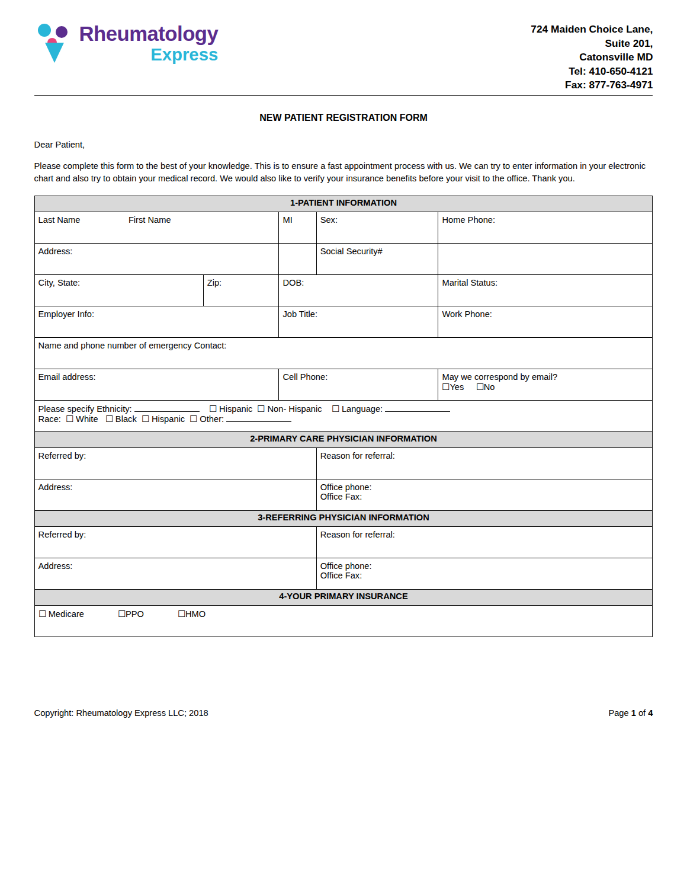Rheumatology
Express
724 Maiden Choice Lane,
Suite 201,
Catonsville MD
Tel: 410-650-4121
Fax: 877-763-4971
NEW PATIENT REGISTRATION FORM
Dear Patient,
Please complete this form to the best of your knowledge. This is to ensure a fast appointment process with us. We can try to enter information in your electronic chart and also try to obtain your medical record. We would also like to verify your insurance benefits before your visit to the office. Thank you.
| 1-PATIENT INFORMATION |
| --- |
| Last Name First Name | MI | Sex: | Home Phone: |
| Address: | | Social Security# | |
| City, State: | Zip: | DOB: | Marital Status: |
| Employer Info: | Job Title: | Work Phone: |
| Name and phone number of emergency Contact: |
| Email address: | Cell Phone: | May we correspond by email? ☐ Yes ☐ No |
| Please specify Ethnicity: ☐ Hispanic ☐ Non- Hispanic ☐ Language: Race: ☐ White ☐ Black ☐ Hispanic ☐ Other: |
| 2-PRIMARY CARE PHYSICIAN INFORMATION |
| Referred by: | Reason for referral: |
| Address: | Office phone: Office Fax: |
| 3-REFERRING PHYSICIAN INFORMATION |
| Referred by: | Reason for referral: |
| Address: | Office phone: Office Fax: |
| 4-YOUR PRIMARY INSURANCE |
| ☐ Medicare ☐ PPO ☐ HMO |
Copyright: Rheumatology Express LLC; 2018
Page 1 of 4